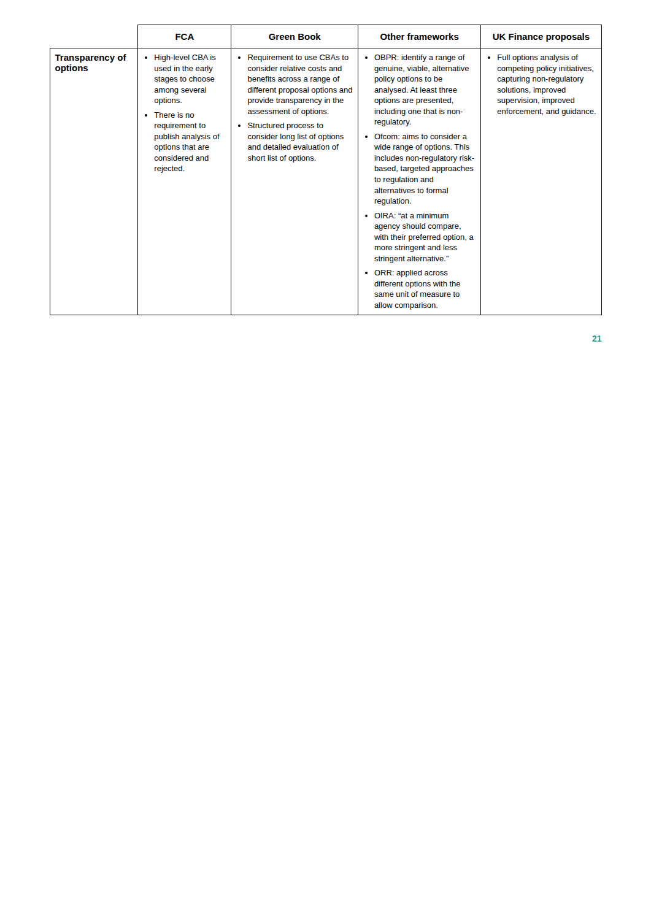| | FCA | Green Book | Other frameworks | UK Finance proposals |
| --- | --- | --- | --- | --- |
| Transparency of options | High-level CBA is used in the early stages to choose among several options. There is no requirement to publish analysis of options that are considered and rejected. | Requirement to use CBAs to consider relative costs and benefits across a range of different proposal options and provide transparency in the assessment of options. Structured process to consider long list of options and detailed evaluation of short list of options. | OBPR: identify a range of genuine, viable, alternative policy options to be analysed. At least three options are presented, including one that is non-regulatory. Ofcom: aims to consider a wide range of options. This includes non-regulatory risk-based, targeted approaches to regulation and alternatives to formal regulation. OIRA: “at a minimum agency should compare, with their preferred option, a more stringent and less stringent alternative.” ORR: applied across different options with the same unit of measure to allow comparison. | Full options analysis of competing policy initiatives, capturing non-regulatory solutions, improved supervision, improved enforcement, and guidance. |
21